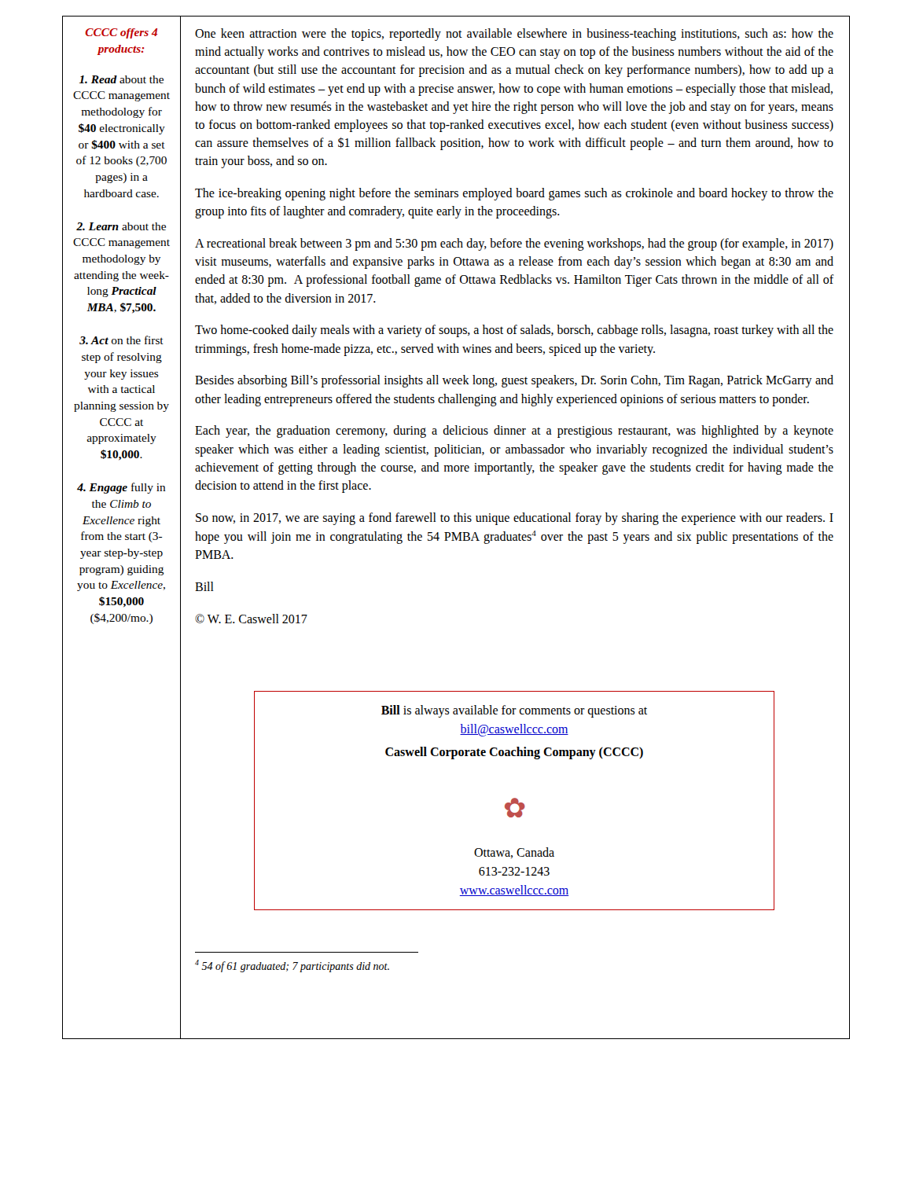CCCC offers 4 products:
1. Read about the CCCC management methodology for $40 electronically or $400 with a set of 12 books (2,700 pages) in a hardboard case.
2. Learn about the CCCC management methodology by attending the week-long Practical MBA, $7,500.
3. Act on the first step of resolving your key issues with a tactical planning session by CCCC at approximately $10,000.
4. Engage fully in the Climb to Excellence right from the start (3-year step-by-step program) guiding you to Excellence, $150,000 ($4,200/mo.)
One keen attraction were the topics, reportedly not available elsewhere in business-teaching institutions, such as: how the mind actually works and contrives to mislead us, how the CEO can stay on top of the business numbers without the aid of the accountant (but still use the accountant for precision and as a mutual check on key performance numbers), how to add up a bunch of wild estimates – yet end up with a precise answer, how to cope with human emotions – especially those that mislead, how to throw new resumés in the wastebasket and yet hire the right person who will love the job and stay on for years, means to focus on bottom-ranked employees so that top-ranked executives excel, how each student (even without business success) can assure themselves of a $1 million fallback position, how to work with difficult people – and turn them around, how to train your boss, and so on.
The ice-breaking opening night before the seminars employed board games such as crokinole and board hockey to throw the group into fits of laughter and comradery, quite early in the proceedings.
A recreational break between 3 pm and 5:30 pm each day, before the evening workshops, had the group (for example, in 2017) visit museums, waterfalls and expansive parks in Ottawa as a release from each day’s session which began at 8:30 am and ended at 8:30 pm. A professional football game of Ottawa Redblacks vs. Hamilton Tiger Cats thrown in the middle of all of that, added to the diversion in 2017.
Two home-cooked daily meals with a variety of soups, a host of salads, borsch, cabbage rolls, lasagna, roast turkey with all the trimmings, fresh home-made pizza, etc., served with wines and beers, spiced up the variety.
Besides absorbing Bill’s professorial insights all week long, guest speakers, Dr. Sorin Cohn, Tim Ragan, Patrick McGarry and other leading entrepreneurs offered the students challenging and highly experienced opinions of serious matters to ponder.
Each year, the graduation ceremony, during a delicious dinner at a prestigious restaurant, was highlighted by a keynote speaker which was either a leading scientist, politician, or ambassador who invariably recognized the individual student’s achievement of getting through the course, and more importantly, the speaker gave the students credit for having made the decision to attend in the first place.
So now, in 2017, we are saying a fond farewell to this unique educational foray by sharing the experience with our readers. I hope you will join me in congratulating the 54 PMBA graduates4 over the past 5 years and six public presentations of the PMBA.
Bill
© W. E. Caswell 2017
Bill is always available for comments or questions at
bill@caswellccc.com
Caswell Corporate Coaching Company (CCCC)
✿
Ottawa, Canada
613-232-1243
www.caswellccc.com
4 54 of 61 graduated; 7 participants did not.